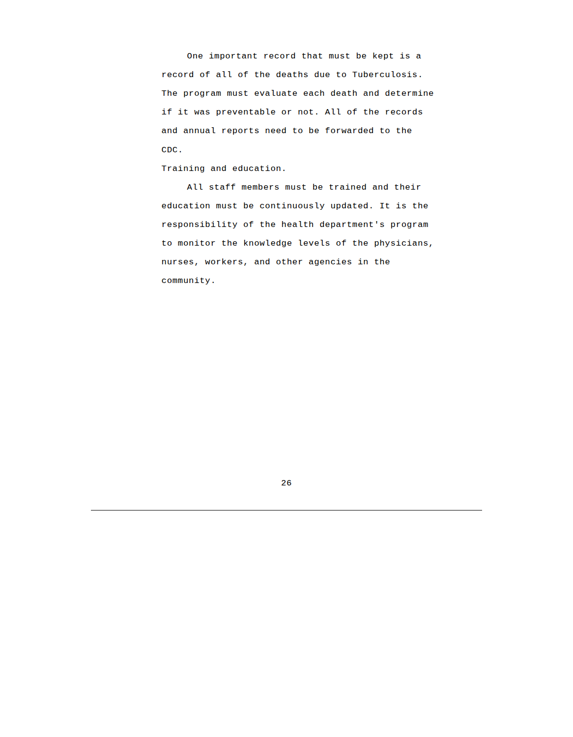One important record that must be kept is a record of all of the deaths due to Tuberculosis. The program must evaluate each death and determine if it was preventable or not. All of the records and annual reports need to be forwarded to the CDC.
Training and education.
All staff members must be trained and their education must be continuously updated. It is the responsibility of the health department's program to monitor the knowledge levels of the physicians, nurses, workers, and other agencies in the community.
26